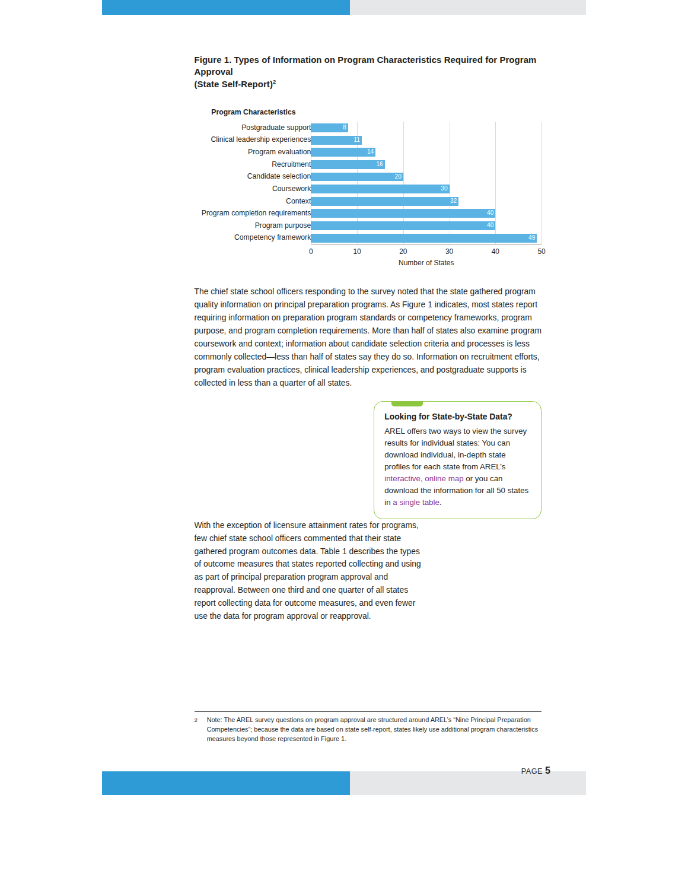Figure 1. Types of Information on Program Characteristics Required for Program Approval
(State Self-Report)2
Program Characteristics
| Postgraduate support | 8 |
| Clinical leadership experiences | 11 |
| Program evaluation | 14 |
| Recruitment | 16 |
| Candidate selection | 20 |
| Coursework | 30 |
| Context | 32 |
| Program completion requirements | 40 |
| Program purpose | 40 |
| Competency framework | 49 |
| | 0 10 20 30 40 50 |
Number of States
The chief state school officers responding to the survey noted that the state gathered program quality information on principal preparation programs. As Figure 1 indicates, most states report requiring information on preparation program standards or competency frameworks, program purpose, and program completion requirements. More than half of states also examine program coursework and context; information about candidate selection criteria and processes is less commonly collected—less than half of states say they do so. Information on recruitment efforts, program evaluation practices, clinical leadership experiences, and postgraduate supports is collected in less than a quarter of all states.
Looking for State-by-State Data?
AREL offers two ways to view the survey results for individual states: You can download individual, in-depth state profiles for each state from AREL’s interactive, online map or you can download the information for all 50 states in a single table.
With the exception of licensure attainment rates for programs, few chief state school officers commented that their state gathered program outcomes data. Table 1 describes the types of outcome measures that states reported collecting and using as part of principal preparation program approval and reapproval. Between one third and one quarter of all states report collecting data for outcome measures, and even fewer use the data for program approval or reapproval.
2
Note: The AREL survey questions on program approval are structured around AREL’s “Nine Principal Preparation Competencies”; because the data are based on state self-report, states likely use additional program characteristics measures beyond those represented in Figure 1.
PAGE 5